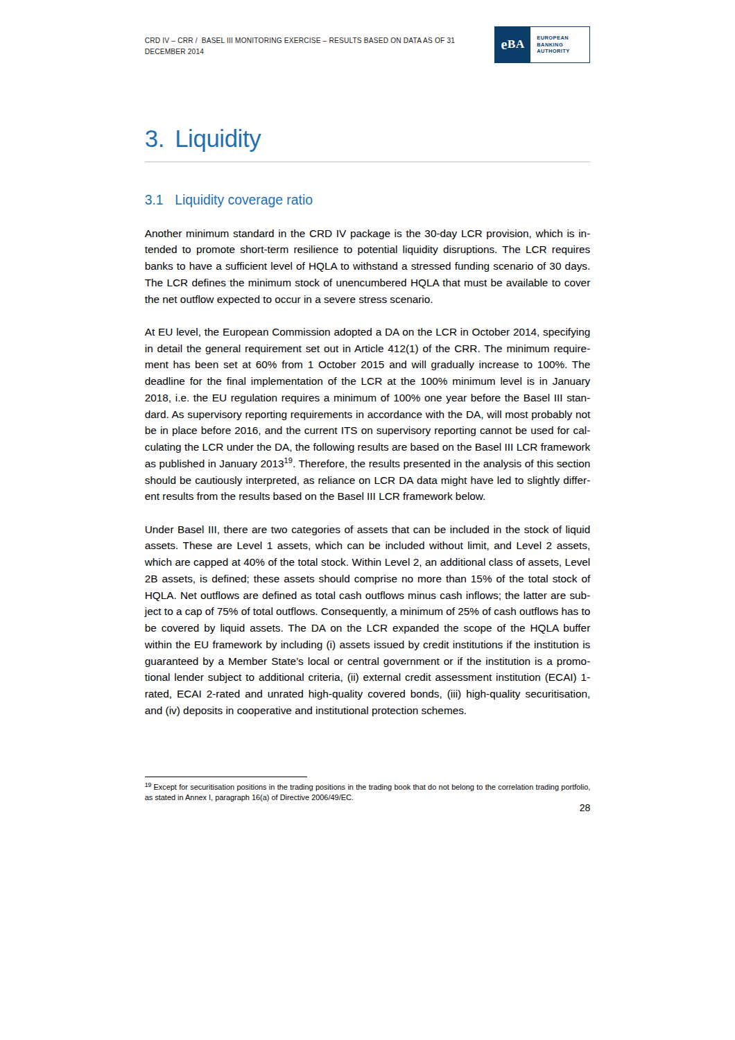CRD IV – CRR / Basel III monitoring exercise – Results based on data as of 31 December 2014
e BA
European Banking Authority
3. Liquidity
3.1 Liquidity coverage ratio
Another minimum standard in the CRD IV package is the 30-day LCR provision, which is intended to promote short-term resilience to potential liquidity disruptions. The LCR requires banks to have a sufficient level of HQLA to withstand a stressed funding scenario of 30 days. The LCR defines the minimum stock of unencumbered HQLA that must be available to cover the net outflow expected to occur in a severe stress scenario.
At EU level, the European Commission adopted a DA on the LCR in October 2014, specifying in detail the general requirement set out in Article 412(1) of the CRR. The minimum requirement has been set at 60% from 1 October 2015 and will gradually increase to 100%. The deadline for the final implementation of the LCR at the 100% minimum level is in January 2018, i.e. the EU regulation requires a minimum of 100% one year before the Basel III standard. As supervisory reporting requirements in accordance with the DA, will most probably not be in place before 2016, and the current ITS on supervisory reporting cannot be used for calculating the LCR under the DA, the following results are based on the Basel III LCR framework as published in January 201319. Therefore, the results presented in the analysis of this section should be cautiously interpreted, as reliance on LCR DA data might have led to slightly different results from the results based on the Basel III LCR framework below.
Under Basel III, there are two categories of assets that can be included in the stock of liquid assets. These are Level 1 assets, which can be included without limit, and Level 2 assets, which are capped at 40% of the total stock. Within Level 2, an additional class of assets, Level 2B assets, is defined; these assets should comprise no more than 15% of the total stock of HQLA. Net outflows are defined as total cash outflows minus cash inflows; the latter are subject to a cap of 75% of total outflows. Consequently, a minimum of 25% of cash outflows has to be covered by liquid assets. The DA on the LCR expanded the scope of the HQLA buffer within the EU framework by including (i) assets issued by credit institutions if the institution is guaranteed by a Member State’s local or central government or if the institution is a promotional lender subject to additional criteria, (ii) external credit assessment institution (ECAI) 1-rated, ECAI 2-rated and unrated high-quality covered bonds, (iii) high-quality securitisation, and (iv) deposits in cooperative and institutional protection schemes.
19Except for securitisation positions in the trading positions in the trading book that do not belong to the correlation trading portfolio, as stated in Annex I, paragraph 16(a) of Directive 2006/49/EC.
28